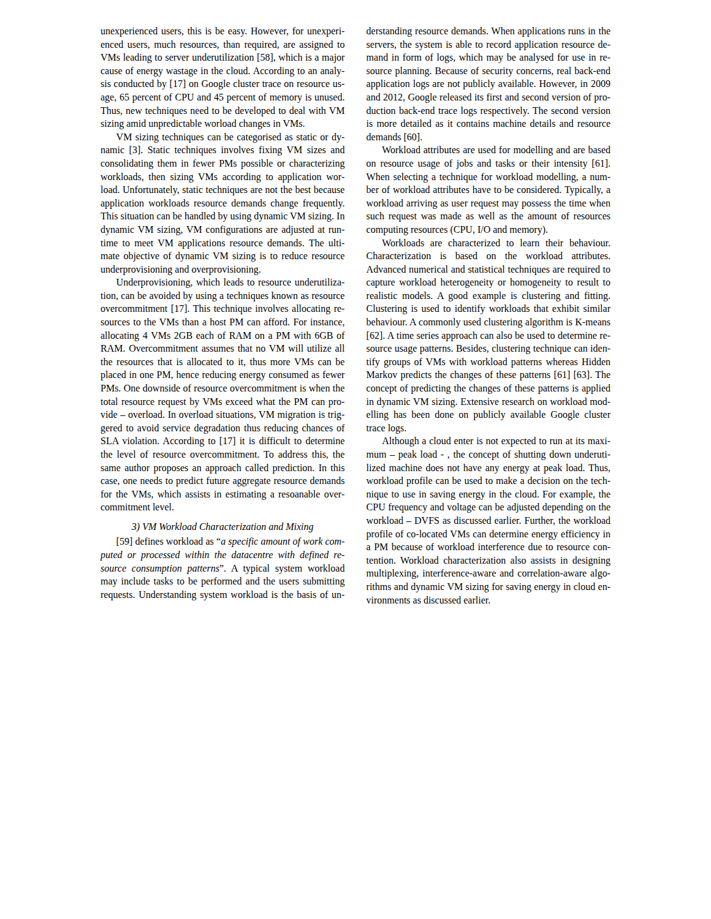unexperienced users, this is be easy. However, for unexperienced users, much resources, than required, are assigned to VMs leading to server underutilization [58], which is a major cause of energy wastage in the cloud. According to an analysis conducted by [17] on Google cluster trace on resource usage, 65 percent of CPU and 45 percent of memory is unused. Thus, new techniques need to be developed to deal with VM sizing amid unpredictable worload changes in VMs.
VM sizing techniques can be categorised as static or dynamic [3]. Static techniques involves fixing VM sizes and consolidating them in fewer PMs possible or characterizing workloads, then sizing VMs according to application worload. Unfortunately, static techniques are not the best because application workloads resource demands change frequently. This situation can be handled by using dynamic VM sizing. In dynamic VM sizing, VM configurations are adjusted at runtime to meet VM applications resource demands. The ultimate objective of dynamic VM sizing is to reduce resource underprovisioning and overprovisioning.
Underprovisioning, which leads to resource underutilization, can be avoided by using a techniques known as resource overcommitment [17]. This technique involves allocating resources to the VMs than a host PM can afford. For instance, allocating 4 VMs 2GB each of RAM on a PM with 6GB of RAM. Overcommitment assumes that no VM will utilize all the resources that is allocated to it, thus more VMs can be placed in one PM, hence reducing energy consumed as fewer PMs. One downside of resource overcommitment is when the total resource request by VMs exceed what the PM can provide – overload. In overload situations, VM migration is triggered to avoid service degradation thus reducing chances of SLA violation. According to [17] it is difficult to determine the level of resource overcommitment. To address this, the same author proposes an approach called prediction. In this case, one needs to predict future aggregate resource demands for the VMs, which assists in estimating a resoanable overcommitment level.
3) VM Workload Characterization and Mixing
[59] defines workload as “a specific amount of work computed or processed within the datacentre with defined resource consumption patterns”. A typical system workload may include tasks to be performed and the users submitting requests. Understanding system workload is the basis of understanding resource demands. When applications runs in the servers, the system is able to record application resource demand in form of logs, which may be analysed for use in resource planning. Because of security concerns, real back-end application logs are not publicly available. However, in 2009 and 2012, Google released its first and second version of production back-end trace logs respectively. The second version is more detailed as it contains machine details and resource demands [60].
Workload attributes are used for modelling and are based on resource usage of jobs and tasks or their intensity [61]. When selecting a technique for workload modelling, a number of workload attributes have to be considered. Typically, a workload arriving as user request may possess the time when such request was made as well as the amount of resources computing resources (CPU, I/O and memory).
Workloads are characterized to learn their behaviour. Characterization is based on the workload attributes. Advanced numerical and statistical techniques are required to capture workload heterogeneity or homogeneity to result to realistic models. A good example is clustering and fitting. Clustering is used to identify workloads that exhibit similar behaviour. A commonly used clustering algorithm is K-means [62]. A time series approach can also be used to determine resource usage patterns. Besides, clustering technique can identify groups of VMs with workload patterns whereas Hidden Markov predicts the changes of these patterns [61] [63]. The concept of predicting the changes of these patterns is applied in dynamic VM sizing. Extensive research on workload modelling has been done on publicly available Google cluster trace logs.
Although a cloud enter is not expected to run at its maximum – peak load - , the concept of shutting down underutilized machine does not have any energy at peak load. Thus, workload profile can be used to make a decision on the technique to use in saving energy in the cloud. For example, the CPU frequency and voltage can be adjusted depending on the workload – DVFS as discussed earlier. Further, the workload profile of co-located VMs can determine energy efficiency in a PM because of workload interference due to resource contention. Workload characterization also assists in designing multiplexing, interference-aware and correlation-aware algorithms and dynamic VM sizing for saving energy in cloud environments as discussed earlier.